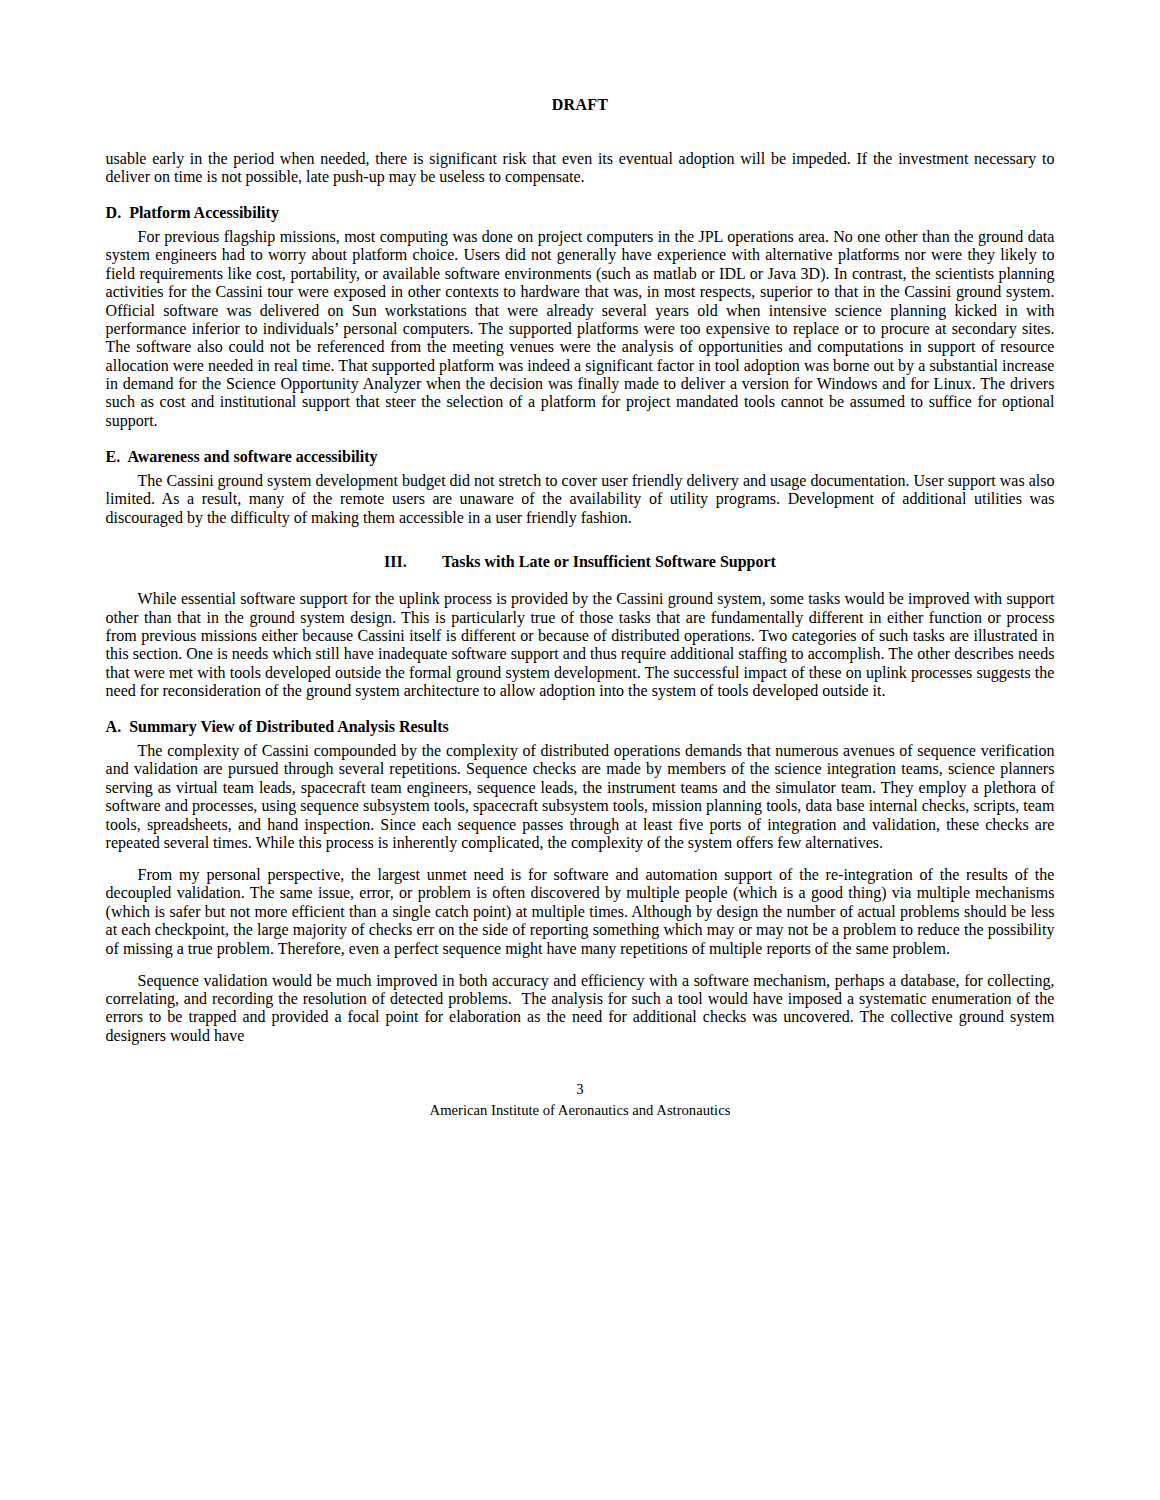DRAFT
usable early in the period when needed, there is significant risk that even its eventual adoption will be impeded. If the investment necessary to deliver on time is not possible, late push-up may be useless to compensate.
D. Platform Accessibility
For previous flagship missions, most computing was done on project computers in the JPL operations area. No one other than the ground data system engineers had to worry about platform choice. Users did not generally have experience with alternative platforms nor were they likely to field requirements like cost, portability, or available software environments (such as matlab or IDL or Java 3D). In contrast, the scientists planning activities for the Cassini tour were exposed in other contexts to hardware that was, in most respects, superior to that in the Cassini ground system. Official software was delivered on Sun workstations that were already several years old when intensive science planning kicked in with performance inferior to individuals’ personal computers. The supported platforms were too expensive to replace or to procure at secondary sites. The software also could not be referenced from the meeting venues were the analysis of opportunities and computations in support of resource allocation were needed in real time. That supported platform was indeed a significant factor in tool adoption was borne out by a substantial increase in demand for the Science Opportunity Analyzer when the decision was finally made to deliver a version for Windows and for Linux. The drivers such as cost and institutional support that steer the selection of a platform for project mandated tools cannot be assumed to suffice for optional support.
E. Awareness and software accessibility
The Cassini ground system development budget did not stretch to cover user friendly delivery and usage documentation. User support was also limited. As a result, many of the remote users are unaware of the availability of utility programs. Development of additional utilities was discouraged by the difficulty of making them accessible in a user friendly fashion.
III. Tasks with Late or Insufficient Software Support
While essential software support for the uplink process is provided by the Cassini ground system, some tasks would be improved with support other than that in the ground system design. This is particularly true of those tasks that are fundamentally different in either function or process from previous missions either because Cassini itself is different or because of distributed operations. Two categories of such tasks are illustrated in this section. One is needs which still have inadequate software support and thus require additional staffing to accomplish. The other describes needs that were met with tools developed outside the formal ground system development. The successful impact of these on uplink processes suggests the need for reconsideration of the ground system architecture to allow adoption into the system of tools developed outside it.
A. Summary View of Distributed Analysis Results
The complexity of Cassini compounded by the complexity of distributed operations demands that numerous avenues of sequence verification and validation are pursued through several repetitions. Sequence checks are made by members of the science integration teams, science planners serving as virtual team leads, spacecraft team engineers, sequence leads, the instrument teams and the simulator team. They employ a plethora of software and processes, using sequence subsystem tools, spacecraft subsystem tools, mission planning tools, data base internal checks, scripts, team tools, spreadsheets, and hand inspection. Since each sequence passes through at least five ports of integration and validation, these checks are repeated several times. While this process is inherently complicated, the complexity of the system offers few alternatives.
From my personal perspective, the largest unmet need is for software and automation support of the re-integration of the results of the decoupled validation. The same issue, error, or problem is often discovered by multiple people (which is a good thing) via multiple mechanisms (which is safer but not more efficient than a single catch point) at multiple times. Although by design the number of actual problems should be less at each checkpoint, the large majority of checks err on the side of reporting something which may or may not be a problem to reduce the possibility of missing a true problem. Therefore, even a perfect sequence might have many repetitions of multiple reports of the same problem.
Sequence validation would be much improved in both accuracy and efficiency with a software mechanism, perhaps a database, for collecting, correlating, and recording the resolution of detected problems. The analysis for such a tool would have imposed a systematic enumeration of the errors to be trapped and provided a focal point for elaboration as the need for additional checks was uncovered. The collective ground system designers would have
3 American Institute of Aeronautics and Astronautics